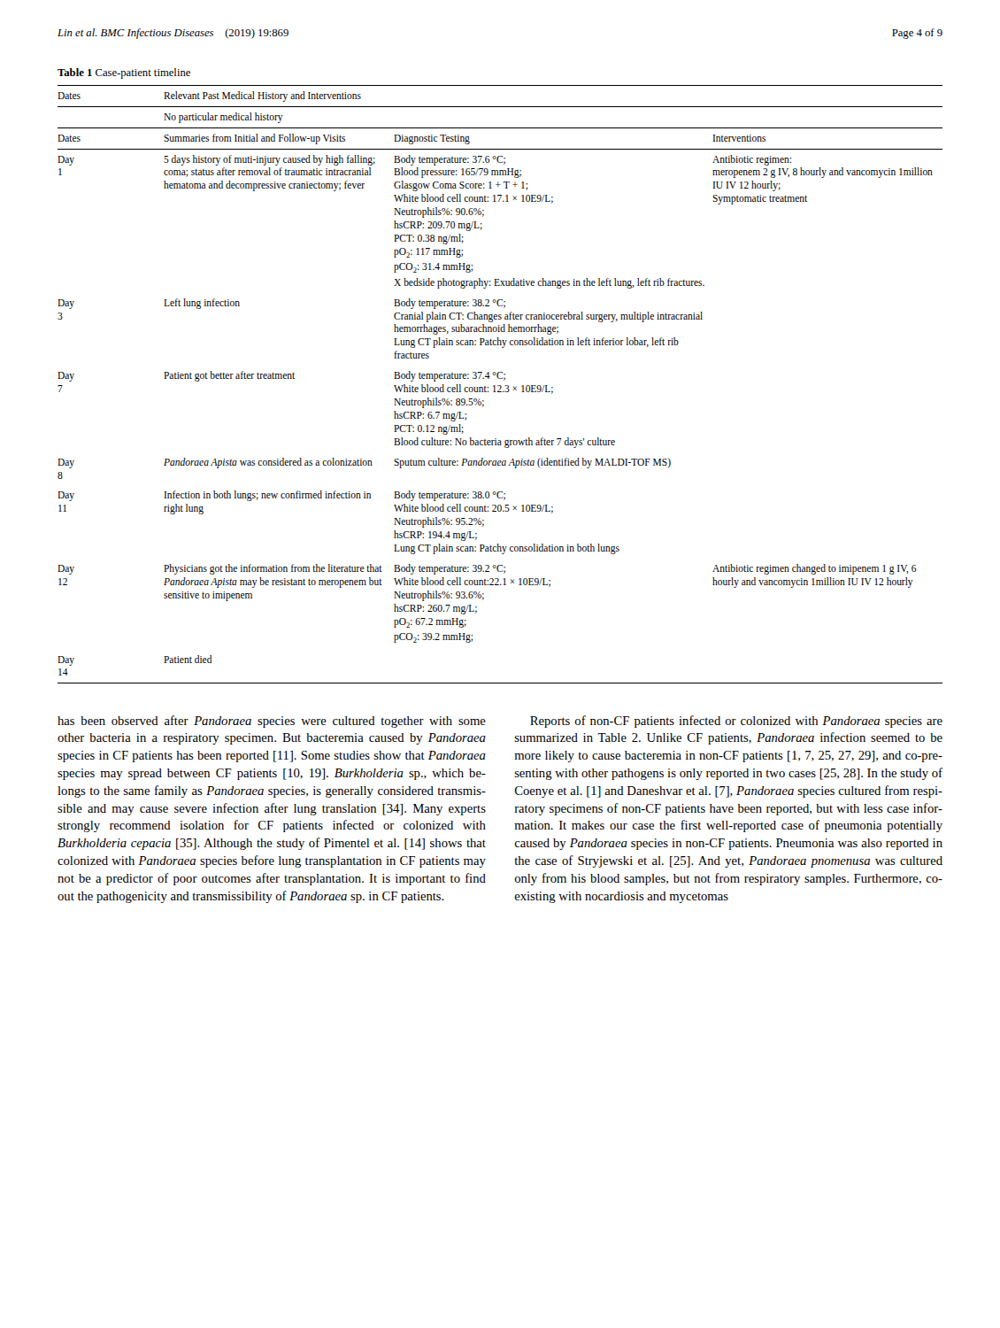Lin et al. BMC Infectious Diseases (2019) 19:869
Page 4 of 9
Table 1 Case-patient timeline
| Dates | Relevant Past Medical History and Interventions |
| | No particular medical history |
| Dates | Summaries from Initial and Follow-up Visits | Diagnostic Testing | Interventions |
| Day 1 | 5 days history of muti-injury caused by high falling; coma; status after removal of traumatic intracranial hematoma and decompressive craniectomy; fever | Body temperature: 37.6 °C; Blood pressure: 165/79 mmHg; Glasgow Coma Score: 1 + T + 1; White blood cell count: 17.1 × 10E9/L; Neutrophils%: 90.6%; hsCRP: 209.70 mg/L; PCT: 0.38 ng/ml; pO 2 : 117 mmHg; pCO 2 : 31.4 mmHg; X bedside photography: Exudative changes in the left lung, left rib fractures. | Antibiotic regimen: meropenem 2 g IV, 8 hourly and vancomycin 1million IU IV 12 hourly; Symptomatic treatment |
| Day 3 | Left lung infection | Body temperature: 38.2 °C; Cranial plain CT: Changes after craniocerebral surgery, multiple intracranial hemorrhages, subarachnoid hemorrhage; Lung CT plain scan: Patchy consolidation in left inferior lobar, left rib fractures | |
| Day 7 | Patient got better after treatment | Body temperature: 37.4 °C; White blood cell count: 12.3 × 10E9/L; Neutrophils%: 89.5%; hsCRP: 6.7 mg/L; PCT: 0.12 ng/ml; Blood culture: No bacteria growth after 7 days' culture | |
| Day 8 | Pandoraea Apista was considered as a colonization | Sputum culture: Pandoraea Apista (identified by MALDI-TOF MS) | |
| Day 11 | Infection in both lungs; new confirmed infection in right lung | Body temperature: 38.0 °C; White blood cell count: 20.5 × 10E9/L; Neutrophils%: 95.2%; hsCRP: 194.4 mg/L; Lung CT plain scan: Patchy consolidation in both lungs | |
| Day 12 | Physicians got the information from the literature that Pandoraea Apista may be resistant to meropenem but sensitive to imipenem | Body temperature: 39.2 °C; White blood cell count:22.1 × 10E9/L; Neutrophils%: 93.6%; hsCRP: 260.7 mg/L; pO 2 : 67.2 mmHg; pCO 2 : 39.2 mmHg; | Antibiotic regimen changed to imipenem 1 g IV, 6 hourly and vancomycin 1million IU IV 12 hourly |
| Day 14 | Patient died | | |
has been observed after Pandoraea species were cultured together with some other bacteria in a respiratory specimen. But bacteremia caused by Pandoraea species in CF patients has been reported [11]. Some studies show that Pandoraea species may spread between CF patients [10, 19]. Burkholderia sp., which belongs to the same family as Pandoraea species, is generally considered transmissible and may cause severe infection after lung translation [34]. Many experts strongly recommend isolation for CF patients infected or colonized with Burkholderia cepacia [35]. Although the study of Pimentel et al. [14] shows that colonized with Pandoraea species before lung transplantation in CF patients may not be a predictor of poor outcomes after transplantation. It is important to find out the pathogenicity and transmissibility of Pandoraea sp. in CF patients.
Reports of non-CF patients infected or colonized with Pandoraea species are summarized in Table 2. Unlike CF patients, Pandoraea infection seemed to be more likely to cause bacteremia in non-CF patients [1, 7, 25, 27, 29], and co-presenting with other pathogens is only reported in two cases [25, 28]. In the study of Coenye et al. [1] and Daneshvar et al. [7], Pandoraea species cultured from respiratory specimens of non-CF patients have been reported, but with less case information. It makes our case the first well-reported case of pneumonia potentially caused by Pandoraea species in non-CF patients. Pneumonia was also reported in the case of Stryjewski et al. [25]. And yet, Pandoraea pnomenusa was cultured only from his blood samples, but not from respiratory samples. Furthermore, co-existing with nocardiosis and mycetomas